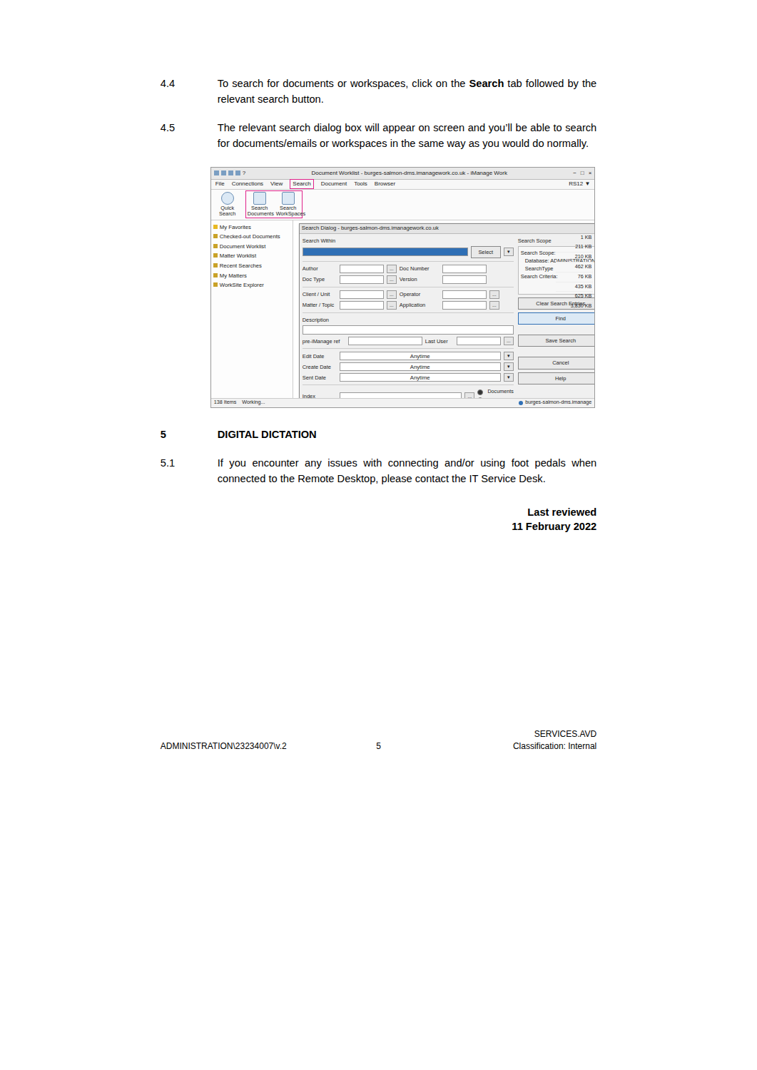4.4
To search for documents or workspaces, click on the Search tab followed by the relevant search button.
4.5
The relevant search dialog box will appear on screen and you’ll be able to search for documents/emails or workspaces in the same way as you would do normally.
?
Document Worklist - burges-salmon-dms.imanagework.co.uk - iManage Work
−□×
File Connections View Search Document Tools Browser RS12 ▼
Quick
Search
Search
Documents
Search
WorkSpaces
My Favorites
Checked-out Documents
Document Worklist
Matter Worklist
Recent Searches
My Matters
WorkSite Explorer
Search Dialog - burges-salmon-dms.imanagework.co.uk ×
Search Within
Select
▾
Author
...
Doc Number
Doc Type
...
Version
Client / Unit
...
Operator
...
Matter / Topic
...
Application
...
Description
pre-iManage ref
Last User
...
Edit Date
Anytime
▾
Create Date
Anytime
▾
Sent Date
Anytime
▾
Index
...
Documents
Comments
Search Scope
Search Scope:
Database: ADMINISTRATION
SearchType
Search Criteria:
Clear Search Entries
Find
Save Search
Cancel
Help
1 KB
211 KB
210 KB
462 KB
76 KB
435 KB
625 KB
3,830 KB
138 Items Working... burges-salmon-dms.imanage
5
DIGITAL DICTATION
5.1
If you encounter any issues with connecting and/or using foot pedals when connected to the Remote Desktop, please contact the IT Service Desk.
Last reviewed
11 February 2022
ADMINISTRATION\23234007\v.2
5
SERVICES.AVD
Classification: Internal